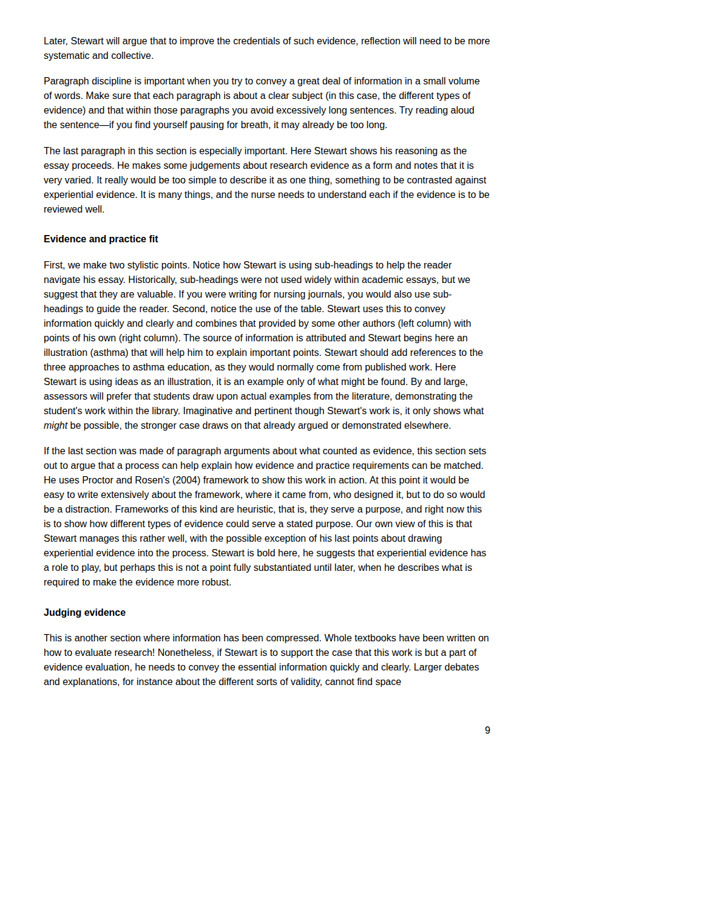Later, Stewart will argue that to improve the credentials of such evidence, reflection will need to be more systematic and collective.
Paragraph discipline is important when you try to convey a great deal of information in a small volume of words. Make sure that each paragraph is about a clear subject (in this case, the different types of evidence) and that within those paragraphs you avoid excessively long sentences. Try reading aloud the sentence—if you find yourself pausing for breath, it may already be too long.
The last paragraph in this section is especially important. Here Stewart shows his reasoning as the essay proceeds. He makes some judgements about research evidence as a form and notes that it is very varied. It really would be too simple to describe it as one thing, something to be contrasted against experiential evidence. It is many things, and the nurse needs to understand each if the evidence is to be reviewed well.
Evidence and practice fit
First, we make two stylistic points. Notice how Stewart is using sub-headings to help the reader navigate his essay. Historically, sub-headings were not used widely within academic essays, but we suggest that they are valuable. If you were writing for nursing journals, you would also use sub-headings to guide the reader. Second, notice the use of the table. Stewart uses this to convey information quickly and clearly and combines that provided by some other authors (left column) with points of his own (right column). The source of information is attributed and Stewart begins here an illustration (asthma) that will help him to explain important points. Stewart should add references to the three approaches to asthma education, as they would normally come from published work. Here Stewart is using ideas as an illustration, it is an example only of what might be found. By and large, assessors will prefer that students draw upon actual examples from the literature, demonstrating the student's work within the library. Imaginative and pertinent though Stewart's work is, it only shows what might be possible, the stronger case draws on that already argued or demonstrated elsewhere.
If the last section was made of paragraph arguments about what counted as evidence, this section sets out to argue that a process can help explain how evidence and practice requirements can be matched. He uses Proctor and Rosen's (2004) framework to show this work in action. At this point it would be easy to write extensively about the framework, where it came from, who designed it, but to do so would be a distraction. Frameworks of this kind are heuristic, that is, they serve a purpose, and right now this is to show how different types of evidence could serve a stated purpose. Our own view of this is that Stewart manages this rather well, with the possible exception of his last points about drawing experiential evidence into the process. Stewart is bold here, he suggests that experiential evidence has a role to play, but perhaps this is not a point fully substantiated until later, when he describes what is required to make the evidence more robust.
Judging evidence
This is another section where information has been compressed. Whole textbooks have been written on how to evaluate research! Nonetheless, if Stewart is to support the case that this work is but a part of evidence evaluation, he needs to convey the essential information quickly and clearly. Larger debates and explanations, for instance about the different sorts of validity, cannot find space
9